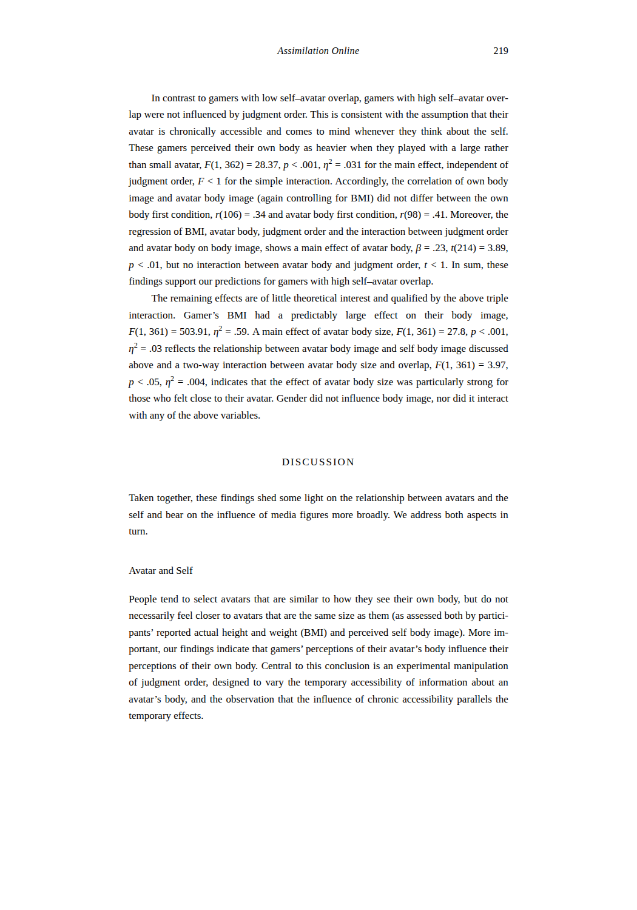Assimilation Online 219
In contrast to gamers with low self–avatar overlap, gamers with high self–avatar overlap were not influenced by judgment order. This is consistent with the assumption that their avatar is chronically accessible and comes to mind whenever they think about the self. These gamers perceived their own body as heavier when they played with a large rather than small avatar, F(1, 362) = 28.37, p < .001, η2 = .031 for the main effect, independent of judgment order, F < 1 for the simple interaction. Accordingly, the correlation of own body image and avatar body image (again controlling for BMI) did not differ between the own body first condition, r(106) = .34 and avatar body first condition, r(98) = .41. Moreover, the regression of BMI, avatar body, judgment order and the interaction between judgment order and avatar body on body image, shows a main effect of avatar body, β = .23, t(214) = 3.89, p < .01, but no interaction between avatar body and judgment order, t < 1. In sum, these findings support our predictions for gamers with high self–avatar overlap.
The remaining effects are of little theoretical interest and qualified by the above triple interaction. Gamer’s BMI had a predictably large effect on their body image, F(1, 361) = 503.91, η2 = .59. A main effect of avatar body size, F(1, 361) = 27.8, p < .001, η2 = .03 reflects the relationship between avatar body image and self body image discussed above and a two-way interaction between avatar body size and overlap, F(1, 361) = 3.97, p < .05, η2 = .004, indicates that the effect of avatar body size was particularly strong for those who felt close to their avatar. Gender did not influence body image, nor did it interact with any of the above variables.
DISCUSSION
Taken together, these findings shed some light on the relationship between avatars and the self and bear on the influence of media figures more broadly. We address both aspects in turn.
Avatar and Self
People tend to select avatars that are similar to how they see their own body, but do not necessarily feel closer to avatars that are the same size as them (as assessed both by participants’ reported actual height and weight (BMI) and perceived self body image). More important, our findings indicate that gamers’ perceptions of their avatar’s body influence their perceptions of their own body. Central to this conclusion is an experimental manipulation of judgment order, designed to vary the temporary accessibility of information about an avatar’s body, and the observation that the influence of chronic accessibility parallels the temporary effects.